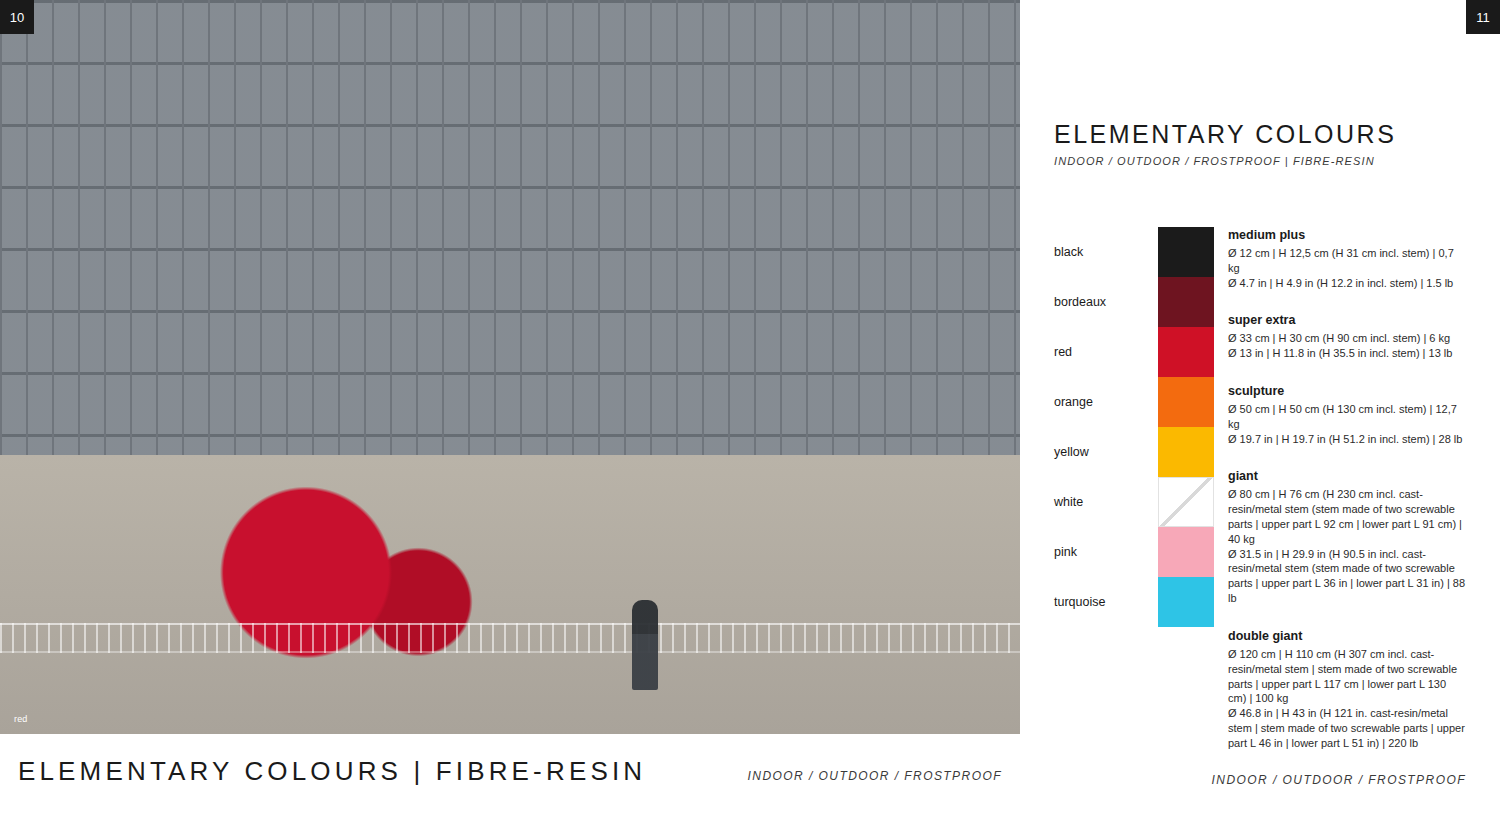10
red
Elementary Colours | Fibre-Resin
Indoor / Outdoor / Frostproof
11
Elementary Colours
Indoor / Outdoor / Frostproof | Fibre-Resin
black
bordeaux
red
orange
yellow
white
pink
turquoise
medium plus
Ø 12 cm | H 12,5 cm (H 31 cm incl. stem) | 0,7 kg
Ø 4.7 in | H 4.9 in (H 12.2 in incl. stem) | 1.5 lb
super extra
Ø 33 cm | H 30 cm (H 90 cm incl. stem) | 6 kg
Ø 13 in | H 11.8 in (H 35.5 in incl. stem) | 13 lb
sculpture
Ø 50 cm | H 50 cm (H 130 cm incl. stem) | 12,7 kg
Ø 19.7 in | H 19.7 in (H 51.2 in incl. stem) | 28 lb
giant
Ø 80 cm | H 76 cm (H 230 cm incl. cast-resin/metal stem (stem made of two screwable parts | upper part L 92 cm | lower part L 91 cm) | 40 kg
Ø 31.5 in | H 29.9 in (H 90.5 in incl. cast-resin/metal stem (stem made of two screwable parts | upper part L 36 in | lower part L 31 in) | 88 lb
double giant
Ø 120 cm | H 110 cm (H 307 cm incl. cast-resin/metal stem | stem made of two screwable parts | upper part L 117 cm | lower part L 130 cm) | 100 kg
Ø 46.8 in | H 43 in (H 121 in. cast-resin/metal stem | stem made of two screwable parts | upper part L 46 in | lower part L 51 in) | 220 lb
Indoor / Outdoor / Frostproof